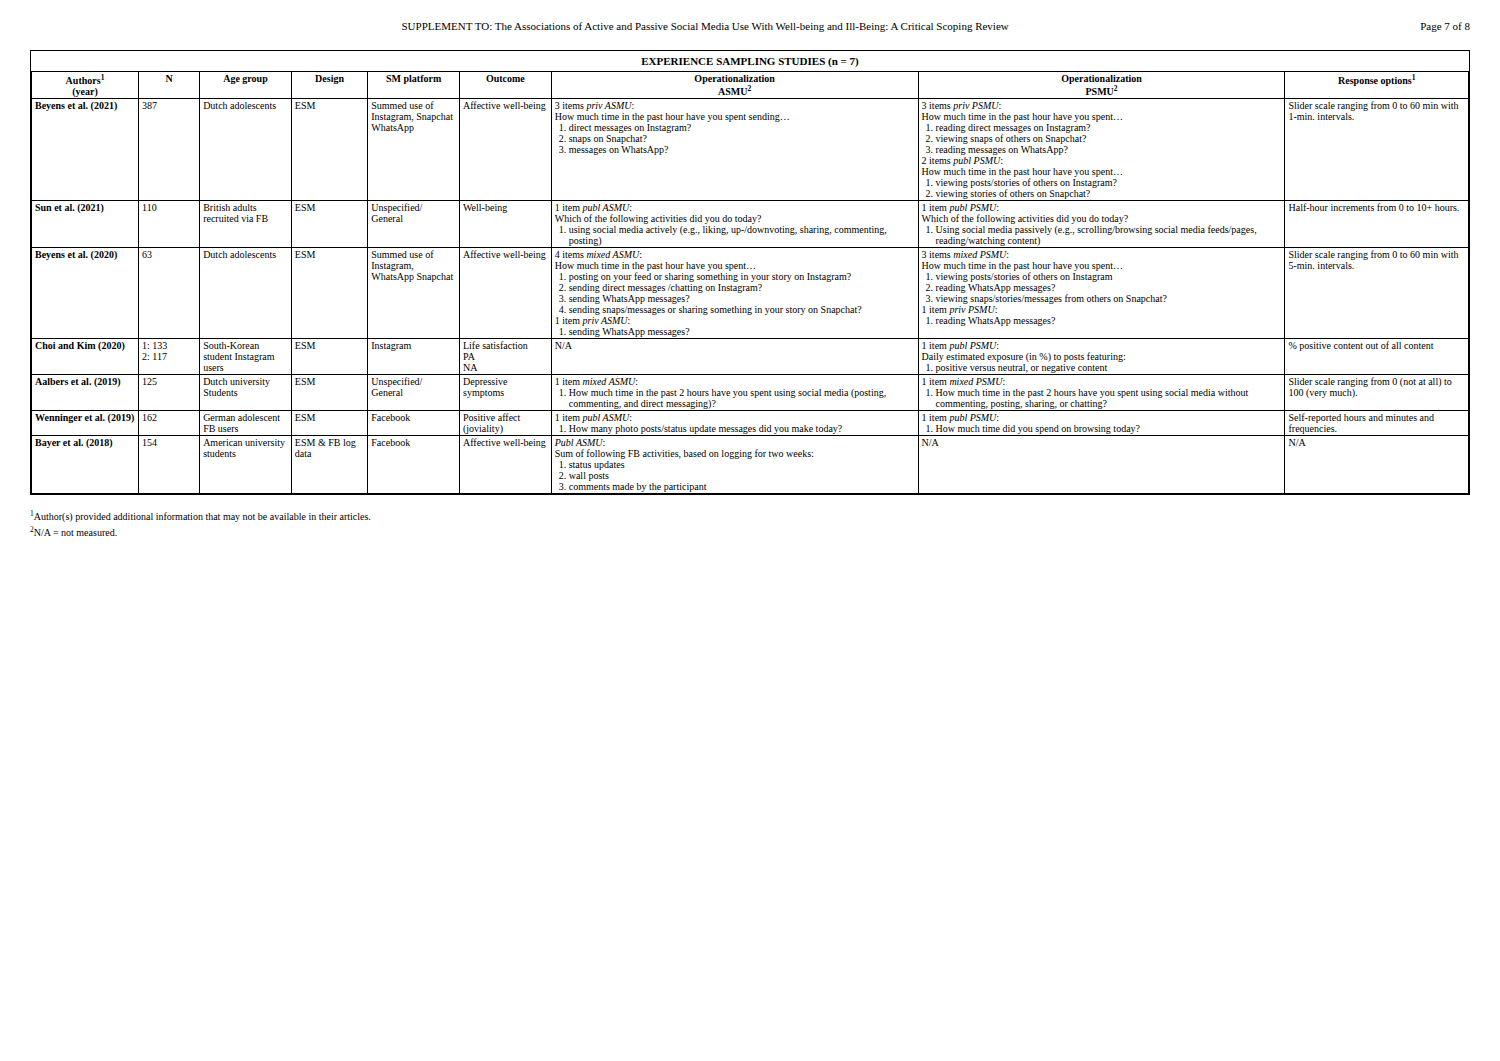SUPPLEMENT TO: The Associations of Active and Passive Social Media Use With Well-being and Ill-Being: A Critical Scoping Review
Page 7 of 8
EXPERIENCE SAMPLING STUDIES (n = 7)
| Authors 1 (year) | N | Age group | Design | SM platform | Outcome | Operationalization ASMU 2 | Operationalization PSMU 2 | Response options 1 |
| --- | --- | --- | --- | --- | --- | --- | --- | --- |
| Beyens et al. (2021) | 387 | Dutch adolescents | ESM | Summed use of Instagram, Snapchat WhatsApp | Affective well-being | 3 items priv ASMU : How much time in the past hour have you spent sending… direct messages on Instagram? snaps on Snapchat? messages on WhatsApp? | 3 items priv PSMU : How much time in the past hour have you spent… reading direct messages on Instagram? viewing snaps of others on Snapchat? reading messages on WhatsApp? 2 items publ PSMU : How much time in the past hour have you spent… viewing posts/stories of others on Instagram? viewing stories of others on Snapchat? | Slider scale ranging from 0 to 60 min with 1-min. intervals. |
| Sun et al. (2021) | 110 | British adults recruited via FB | ESM | Unspecified/ General | Well-being | 1 item publ ASMU : Which of the following activities did you do today? using social media actively (e.g., liking, up-/downvoting, sharing, commenting, posting) | 1 item publ PSMU : Which of the following activities did you do today? Using social media passively (e.g., scrolling/browsing social media feeds/pages, reading/watching content) | Half-hour increments from 0 to 10+ hours. |
| Beyens et al. (2020) | 63 | Dutch adolescents | ESM | Summed use of Instagram, WhatsApp Snapchat | Affective well-being | 4 items mixed ASMU : How much time in the past hour have you spent… posting on your feed or sharing something in your story on Instagram? sending direct messages /chatting on Instagram? sending WhatsApp messages? sending snaps/messages or sharing something in your story on Snapchat? 1 item priv ASMU : sending WhatsApp messages? | 3 items mixed PSMU : How much time in the past hour have you spent… viewing posts/stories of others on Instagram reading WhatsApp messages? viewing snaps/stories/messages from others on Snapchat? 1 item priv PSMU : reading WhatsApp messages? | Slider scale ranging from 0 to 60 min with 5-min. intervals. |
| Choi and Kim (2020) | 1: 133 2: 117 | South-Korean student Instagram users | ESM | Instagram | Life satisfaction PA NA | N/A | 1 item publ PSMU : Daily estimated exposure (in %) to posts featuring: positive versus neutral, or negative content | % positive content out of all content |
| Aalbers et al. (2019) | 125 | Dutch university Students | ESM | Unspecified/ General | Depressive symptoms | 1 item mixed ASMU : How much time in the past 2 hours have you spent using social media (posting, commenting, and direct messaging)? | 1 item mixed PSMU : How much time in the past 2 hours have you spent using social media without commenting, posting, sharing, or chatting? | Slider scale ranging from 0 (not at all) to 100 (very much). |
| Wenninger et al. (2019) | 162 | German adolescent FB users | ESM | Facebook | Positive affect (joviality) | 1 item publ ASMU : How many photo posts/status update messages did you make today? | 1 item publ PSMU : How much time did you spend on browsing today? | Self-reported hours and minutes and frequencies. |
| Bayer et al. (2018) | 154 | American university students | ESM & FB log data | Facebook | Affective well-being | Publ ASMU : Sum of following FB activities, based on logging for two weeks: status updates wall posts comments made by the participant | N/A | N/A |
1Author(s) provided additional information that may not be available in their articles.
2N/A = not measured.